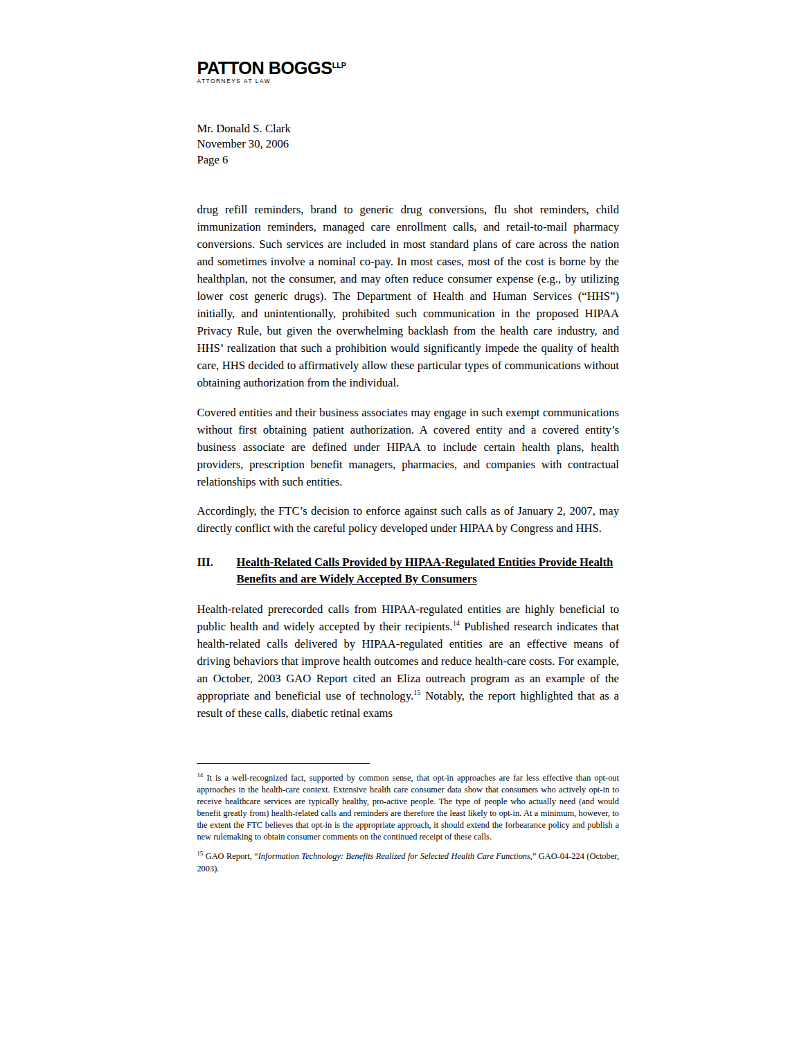PATTON BOGGSLLP
ATTORNEYS AT LAW
Mr. Donald S. Clark
November 30, 2006
Page 6
drug refill reminders, brand to generic drug conversions, flu shot reminders, child immunization reminders, managed care enrollment calls, and retail-to-mail pharmacy conversions. Such services are included in most standard plans of care across the nation and sometimes involve a nominal co-pay. In most cases, most of the cost is borne by the healthplan, not the consumer, and may often reduce consumer expense (e.g., by utilizing lower cost generic drugs). The Department of Health and Human Services (“HHS”) initially, and unintentionally, prohibited such communication in the proposed HIPAA Privacy Rule, but given the overwhelming backlash from the health care industry, and HHS’ realization that such a prohibition would significantly impede the quality of health care, HHS decided to affirmatively allow these particular types of communications without obtaining authorization from the individual.
Covered entities and their business associates may engage in such exempt communications without first obtaining patient authorization. A covered entity and a covered entity’s business associate are defined under HIPAA to include certain health plans, health providers, prescription benefit managers, pharmacies, and companies with contractual relationships with such entities.
Accordingly, the FTC’s decision to enforce against such calls as of January 2, 2007, may directly conflict with the careful policy developed under HIPAA by Congress and HHS.
III. Health-Related Calls Provided by HIPAA-Regulated Entities Provide Health Benefits and are Widely Accepted By Consumers
Health-related prerecorded calls from HIPAA-regulated entities are highly beneficial to public health and widely accepted by their recipients.14 Published research indicates that health-related calls delivered by HIPAA-regulated entities are an effective means of driving behaviors that improve health outcomes and reduce health-care costs. For example, an October, 2003 GAO Report cited an Eliza outreach program as an example of the appropriate and beneficial use of technology.15 Notably, the report highlighted that as a result of these calls, diabetic retinal exams
14 It is a well-recognized fact, supported by common sense, that opt-in approaches are far less effective than opt-out approaches in the health-care context. Extensive health care consumer data show that consumers who actively opt-in to receive healthcare services are typically healthy, pro-active people. The type of people who actually need (and would benefit greatly from) health-related calls and reminders are therefore the least likely to opt-in. At a minimum, however, to the extent the FTC believes that opt-in is the appropriate approach, it should extend the forbearance policy and publish a new rulemaking to obtain consumer comments on the continued receipt of these calls.
15 GAO Report, “Information Technology: Benefits Realized for Selected Health Care Functions,” GAO-04-224 (October, 2003).